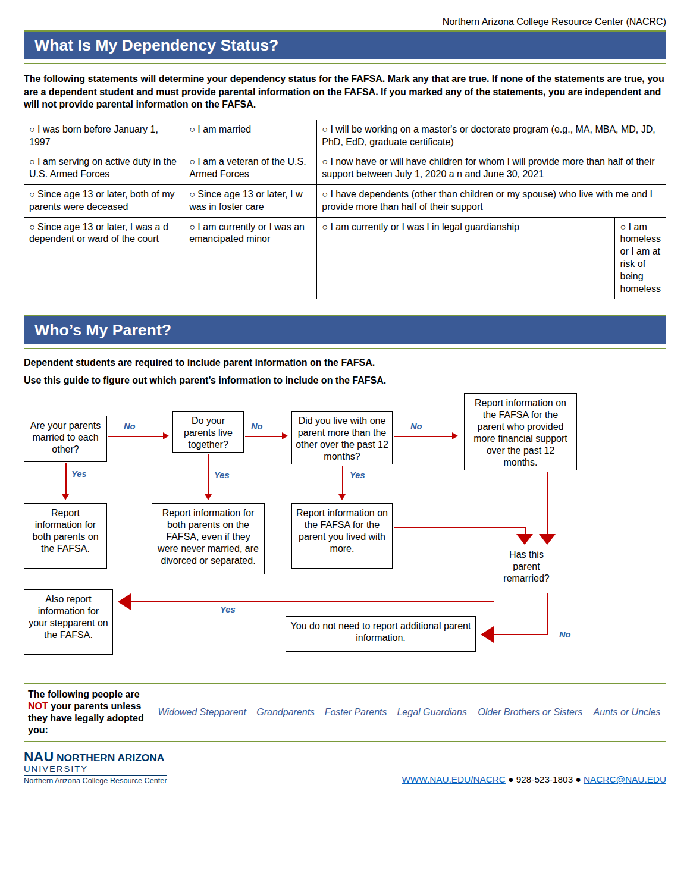Northern Arizona College Resource Center (NACRC)
What Is My Dependency Status?
The following statements will determine your dependency status for the FAFSA. Mark any that are true. If none of the statements are true, you are a dependent student and must provide parental information on the FAFSA. If you marked any of the statements, you are independent and will not provide parental information on the FAFSA.
| ○ I was born before January 1, 1997 | ○ I am married | ○ I will be working on a master's or doctorate program (e.g., MA, MBA, MD, JD, PhD, EdD, graduate certificate) |
| ○ I am serving on active duty in the U.S. Armed Forces | ○ I am a veteran of the U.S. Armed Forces | ○ I now have or will have children for whom I will provide more than half of their support between July 1, 2020 a n and June 30, 2021 |
| ○ Since age 13 or later, both of my parents were deceased | ○ Since age 13 or later, I w was in foster care | ○ I have dependents (other than children or my spouse) who live with me and I provide more than half of their support |
| ○ Since age 13 or later, I was a d dependent or ward of the court | ○ I am currently or I was an emancipated minor | ○ I am currently or I was I in legal guardianship | ○ I am homeless or I am at risk of being homeless |
Who’s My Parent?
Dependent students are required to include parent information on the FAFSA.
Use this guide to figure out which parent’s information to include on the FAFSA.
Report information on the FAFSA for the parent who provided more financial support over the past 12 months.
Are your parents married to each other?
Do your parents live together?
Did you live with one parent more than the other over the past 12 months?
No
No
No
Yes
Yes
Yes
Report information for both parents on the FAFSA.
Report information for both parents on the FAFSA, even if they were never married, are divorced or separated.
Report information on the FAFSA for the parent you lived with more.
Has this parent remarried?
Also report information for your stepparent on the FAFSA.
Yes
No
You do not need to report additional parent information.
| The following people are NOT your parents unless they have legally adopted you: | Widowed Stepparent | Grandparents | Foster Parents | Legal Guardians | Older Brothers or Sisters | Aunts or Uncles |
NAU NORTHERN ARIZONA
UNIVERSITY
Northern Arizona College Resource Center
WWW.NAU.EDU/NACRC ● 928-523-1803 ● NACRC@NAU.EDU